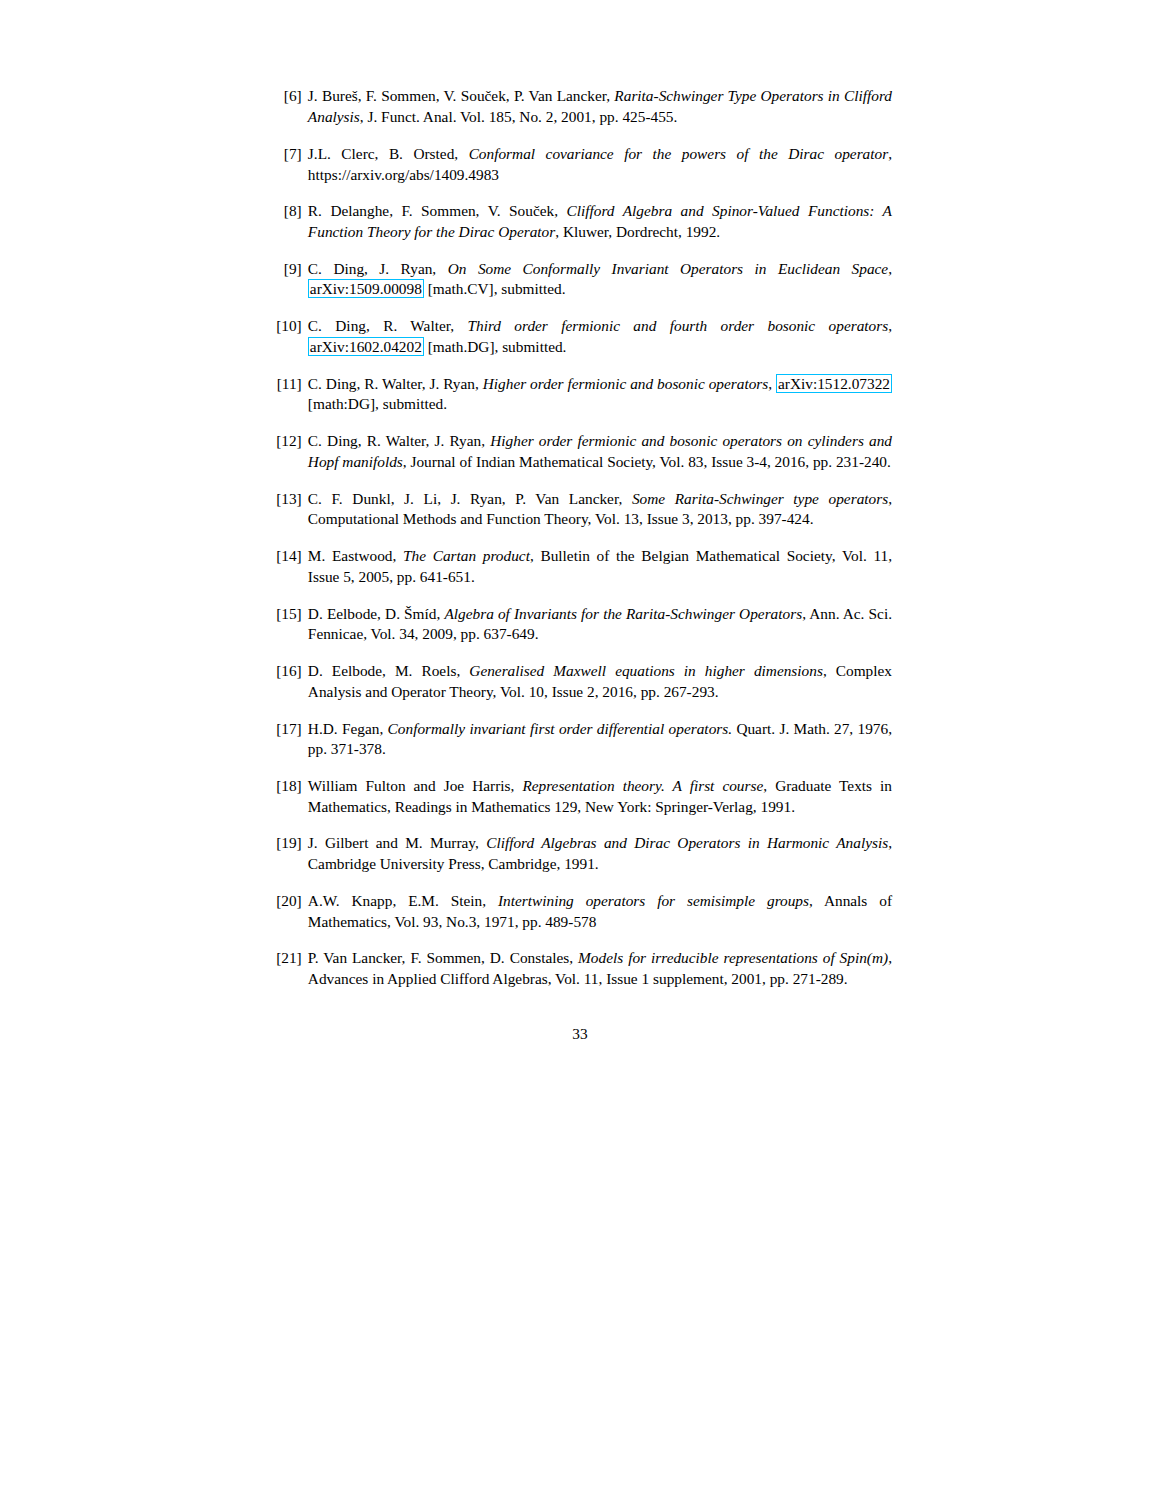[6] J. Bureš, F. Sommen, V. Souček, P. Van Lancker, Rarita-Schwinger Type Operators in Clifford Analysis, J. Funct. Anal. Vol. 185, No. 2, 2001, pp. 425-455.
[7] J.L. Clerc, B. Orsted, Conformal covariance for the powers of the Dirac operator, https://arxiv.org/abs/1409.4983
[8] R. Delanghe, F. Sommen, V. Souček, Clifford Algebra and Spinor-Valued Functions: A Function Theory for the Dirac Operator, Kluwer, Dordrecht, 1992.
[9] C. Ding, J. Ryan, On Some Conformally Invariant Operators in Euclidean Space, arXiv:1509.00098 [math.CV], submitted.
[10] C. Ding, R. Walter, Third order fermionic and fourth order bosonic operators, arXiv:1602.04202 [math.DG], submitted.
[11] C. Ding, R. Walter, J. Ryan, Higher order fermionic and bosonic operators, arXiv:1512.07322 [math:DG], submitted.
[12] C. Ding, R. Walter, J. Ryan, Higher order fermionic and bosonic operators on cylinders and Hopf manifolds, Journal of Indian Mathematical Society, Vol. 83, Issue 3-4, 2016, pp. 231-240.
[13] C. F. Dunkl, J. Li, J. Ryan, P. Van Lancker, Some Rarita-Schwinger type operators, Computational Methods and Function Theory, Vol. 13, Issue 3, 2013, pp. 397-424.
[14] M. Eastwood, The Cartan product, Bulletin of the Belgian Mathematical Society, Vol. 11, Issue 5, 2005, pp. 641-651.
[15] D. Eelbode, D. Šmíd, Algebra of Invariants for the Rarita-Schwinger Operators, Ann. Ac. Sci. Fennicae, Vol. 34, 2009, pp. 637-649.
[16] D. Eelbode, M. Roels, Generalised Maxwell equations in higher dimensions, Complex Analysis and Operator Theory, Vol. 10, Issue 2, 2016, pp. 267-293.
[17] H.D. Fegan, Conformally invariant first order differential operators. Quart. J. Math. 27, 1976, pp. 371-378.
[18] William Fulton and Joe Harris, Representation theory. A first course, Graduate Texts in Mathematics, Readings in Mathematics 129, New York: Springer-Verlag, 1991.
[19] J. Gilbert and M. Murray, Clifford Algebras and Dirac Operators in Harmonic Analysis, Cambridge University Press, Cambridge, 1991.
[20] A.W. Knapp, E.M. Stein, Intertwining operators for semisimple groups, Annals of Mathematics, Vol. 93, No.3, 1971, pp. 489-578
[21] P. Van Lancker, F. Sommen, D. Constales, Models for irreducible representations of Spin(m), Advances in Applied Clifford Algebras, Vol. 11, Issue 1 supplement, 2001, pp. 271-289.
33